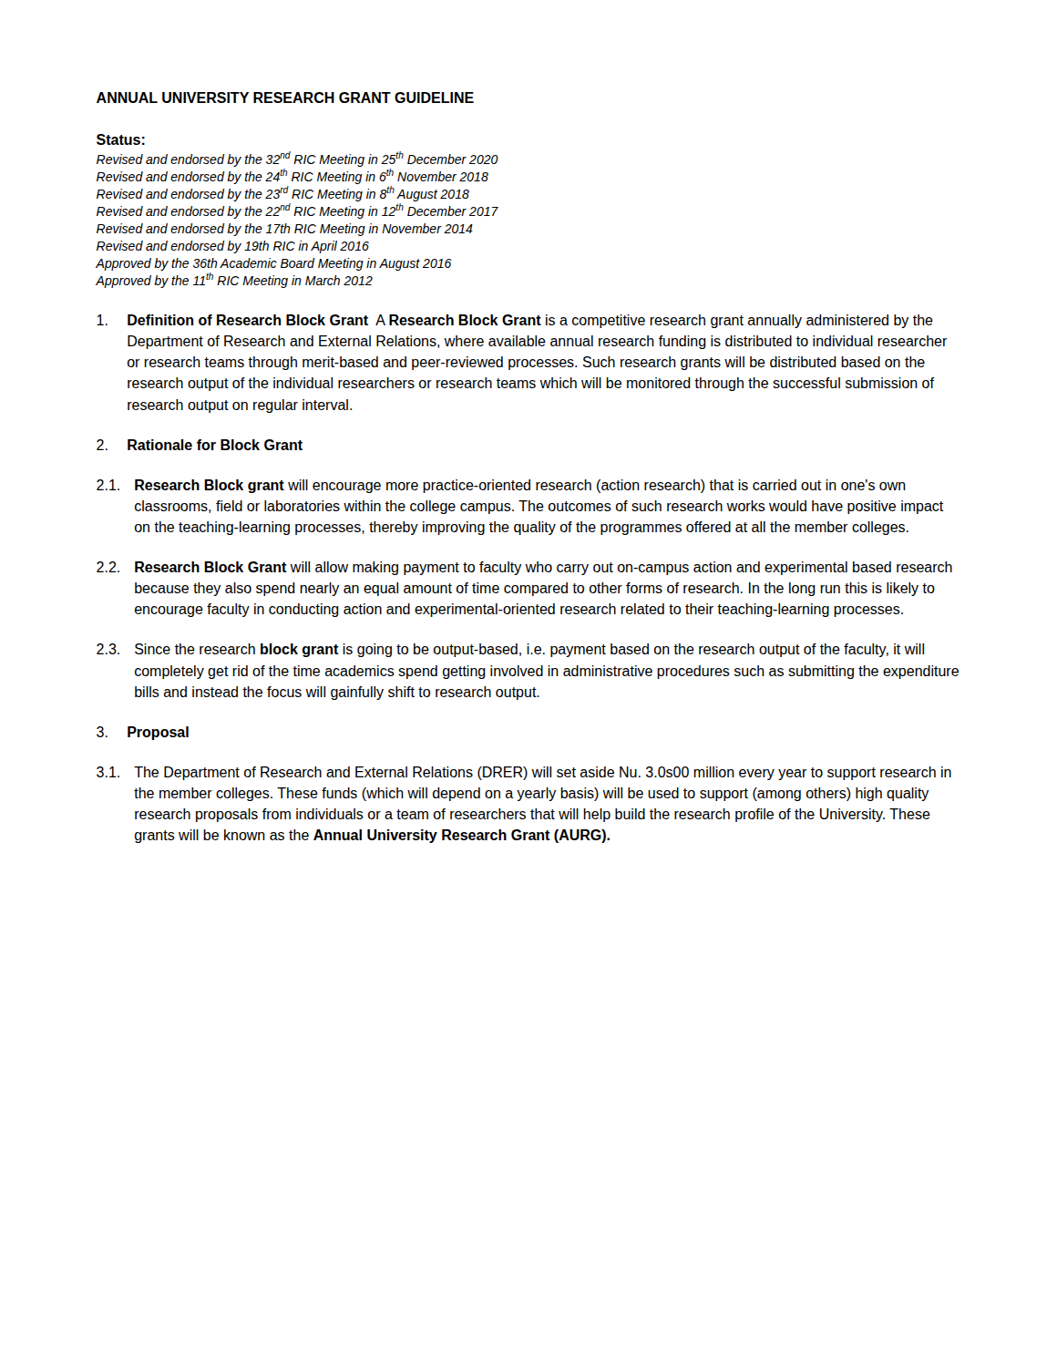ANNUAL UNIVERSITY RESEARCH GRANT GUIDELINE
Status:
Revised and endorsed by the 32nd RIC Meeting in 25th December 2020
Revised and endorsed by the 24th RIC Meeting in 6th November 2018
Revised and endorsed by the 23rd RIC Meeting in 8th August 2018
Revised and endorsed by the 22nd RIC Meeting in 12th December 2017
Revised and endorsed by the 17th RIC Meeting in November 2014
Revised and endorsed by 19th RIC in April 2016
Approved by the 36th Academic Board Meeting in August 2016
Approved by the 11th RIC Meeting in March 2012
1. Definition of Research Block Grant A Research Block Grant is a competitive research grant annually administered by the Department of Research and External Relations, where available annual research funding is distributed to individual researcher or research teams through merit-based and peer-reviewed processes. Such research grants will be distributed based on the research output of the individual researchers or research teams which will be monitored through the successful submission of research output on regular interval.
2. Rationale for Block Grant
2.1. Research Block grant will encourage more practice-oriented research (action research) that is carried out in one's own classrooms, field or laboratories within the college campus. The outcomes of such research works would have positive impact on the teaching-learning processes, thereby improving the quality of the programmes offered at all the member colleges.
2.2. Research Block Grant will allow making payment to faculty who carry out on-campus action and experimental based research because they also spend nearly an equal amount of time compared to other forms of research. In the long run this is likely to encourage faculty in conducting action and experimental-oriented research related to their teaching-learning processes.
2.3. Since the research block grant is going to be output-based, i.e. payment based on the research output of the faculty, it will completely get rid of the time academics spend getting involved in administrative procedures such as submitting the expenditure bills and instead the focus will gainfully shift to research output.
3. Proposal
3.1. The Department of Research and External Relations (DRER) will set aside Nu. 3.0s00 million every year to support research in the member colleges. These funds (which will depend on a yearly basis) will be used to support (among others) high quality research proposals from individuals or a team of researchers that will help build the research profile of the University. These grants will be known as the Annual University Research Grant (AURG).